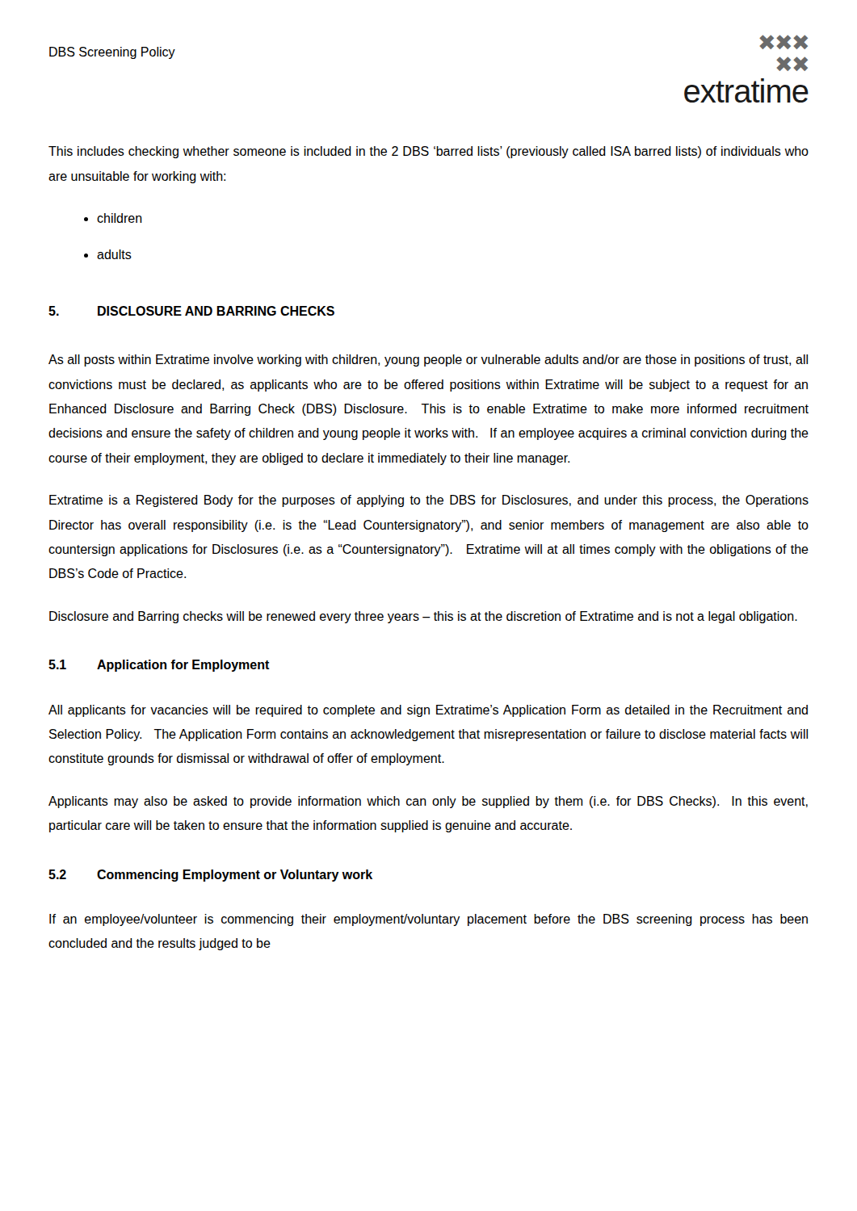DBS Screening Policy
✖✖✖
✖✖
extratime
This includes checking whether someone is included in the 2 DBS ‘barred lists’ (previously called ISA barred lists) of individuals who are unsuitable for working with:
children
adults
5. DISCLOSURE AND BARRING CHECKS
As all posts within Extratime involve working with children, young people or vulnerable adults and/or are those in positions of trust, all convictions must be declared, as applicants who are to be offered positions within Extratime will be subject to a request for an Enhanced Disclosure and Barring Check (DBS) Disclosure. This is to enable Extratime to make more informed recruitment decisions and ensure the safety of children and young people it works with. If an employee acquires a criminal conviction during the course of their employment, they are obliged to declare it immediately to their line manager.
Extratime is a Registered Body for the purposes of applying to the DBS for Disclosures, and under this process, the Operations Director has overall responsibility (i.e. is the “Lead Countersignatory”), and senior members of management are also able to countersign applications for Disclosures (i.e. as a “Countersignatory”). Extratime will at all times comply with the obligations of the DBS’s Code of Practice.
Disclosure and Barring checks will be renewed every three years – this is at the discretion of Extratime and is not a legal obligation.
5.1 Application for Employment
All applicants for vacancies will be required to complete and sign Extratime’s Application Form as detailed in the Recruitment and Selection Policy. The Application Form contains an acknowledgement that misrepresentation or failure to disclose material facts will constitute grounds for dismissal or withdrawal of offer of employment.
Applicants may also be asked to provide information which can only be supplied by them (i.e. for DBS Checks). In this event, particular care will be taken to ensure that the information supplied is genuine and accurate.
5.2 Commencing Employment or Voluntary work
If an employee/volunteer is commencing their employment/voluntary placement before the DBS screening process has been concluded and the results judged to be